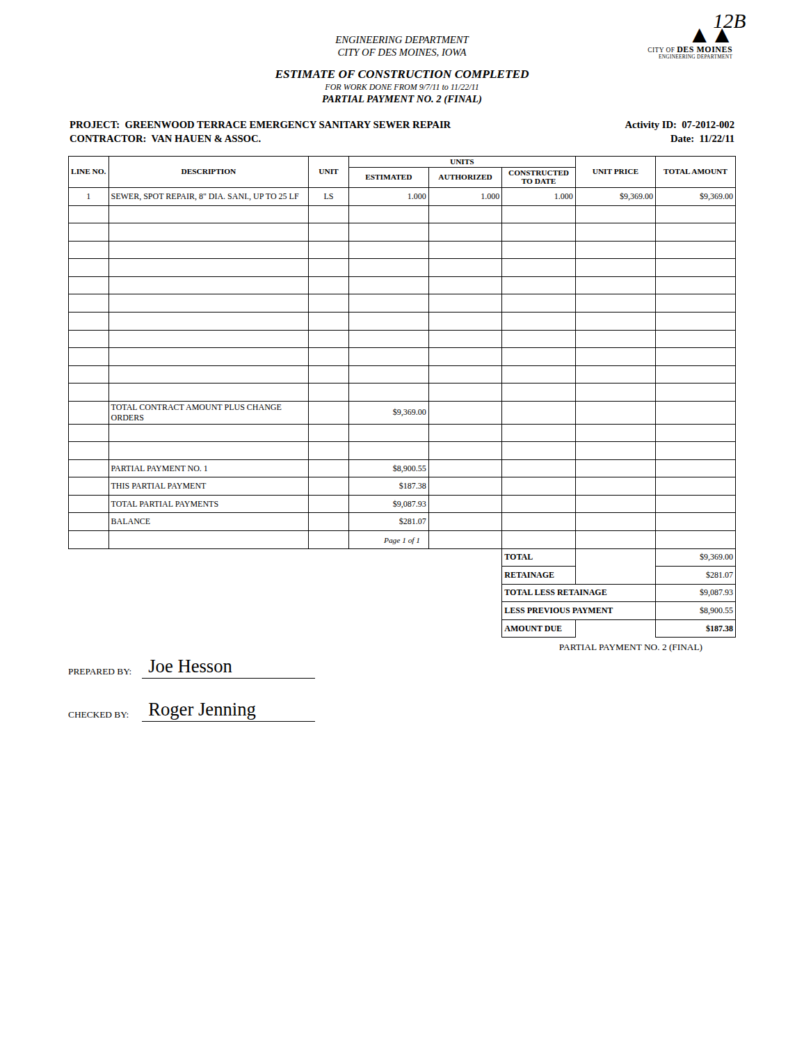12B
▲▲
CITY OF DES MOINES
ENGINEERING DEPARTMENT
ENGINEERING DEPARTMENT
CITY OF DES MOINES, IOWA
ESTIMATE OF CONSTRUCTION COMPLETED
FOR WORK DONE FROM 9/7/11 to 11/22/11
PARTIAL PAYMENT NO. 2 (FINAL)
| PROJECT: GREENWOOD TERRACE EMERGENCY SANITARY SEWER REPAIR CONTRACTOR: VAN HAUEN & ASSOC. | Activity ID: 07-2012-002 Date: 11/22/11 |
| LINE NO. | DESCRIPTION | UNIT | UNITS | UNIT PRICE | TOTAL AMOUNT |
| --- | --- | --- | --- | --- | --- |
| ESTIMATED | AUTHORIZED | CONSTRUCTED TO DATE |
| 1 | SEWER, SPOT REPAIR, 8" DIA. SANI., UP TO 25 LF | LS | 1.000 | 1.000 | 1.000 | $9,369.00 | $9,369.00 |
| | TOTAL CONTRACT AMOUNT PLUS CHANGE ORDERS | | $9,369.00 | | | | |
| | PARTIAL PAYMENT NO. 1 | | $8,900.55 | | | | |
| | THIS PARTIAL PAYMENT | | $187.38 | | | | |
| | TOTAL PARTIAL PAYMENTS | | $9,087.93 | | | | |
| | BALANCE | | $281.07 | | | | |
| | | | | | TOTAL | | $9,369.00 |
| | | | | | RETAINAGE | | $281.07 |
| | | | | | TOTAL LESS RETAINAGE | $9,087.93 |
| | | | | | LESS PREVIOUS PAYMENT | $8,900.55 |
| | | | | | AMOUNT DUE | | $187.38 |
PREPARED BY: Joe Hesson
CHECKED BY: Roger Jenning
PARTIAL PAYMENT NO. 2 (FINAL)
Page 1 of 1